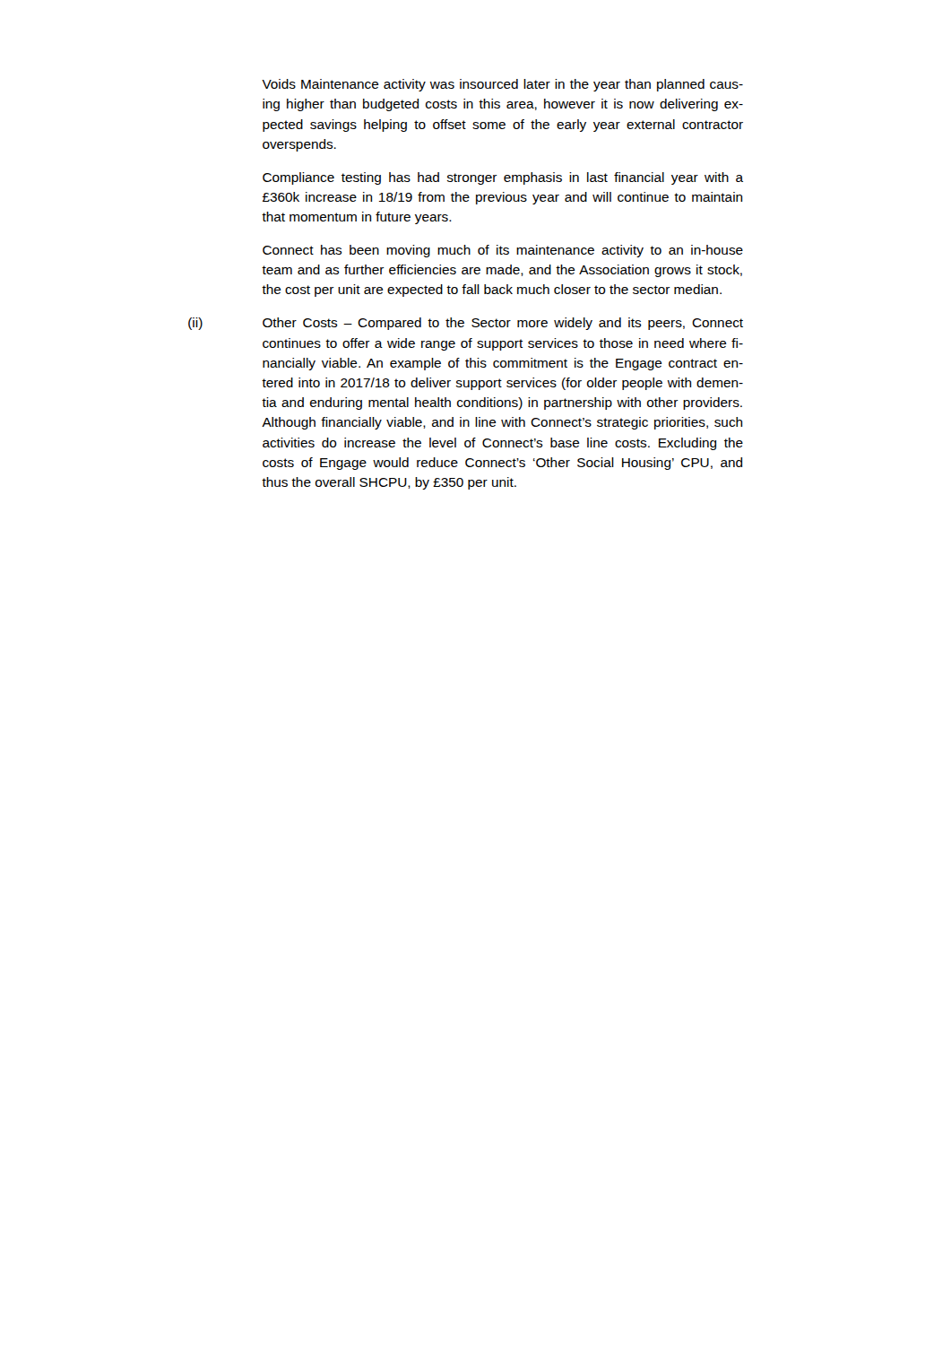Voids Maintenance activity was insourced later in the year than planned causing higher than budgeted costs in this area, however it is now delivering expected savings helping to offset some of the early year external contractor overspends.
Compliance testing has had stronger emphasis in last financial year with a £360k increase in 18/19 from the previous year and will continue to maintain that momentum in future years.
Connect has been moving much of its maintenance activity to an in-house team and as further efficiencies are made, and the Association grows it stock, the cost per unit are expected to fall back much closer to the sector median.
(ii)
Other Costs – Compared to the Sector more widely and its peers, Connect continues to offer a wide range of support services to those in need where financially viable. An example of this commitment is the Engage contract entered into in 2017/18 to deliver support services (for older people with dementia and enduring mental health conditions) in partnership with other providers. Although financially viable, and in line with Connect’s strategic priorities, such activities do increase the level of Connect’s base line costs. Excluding the costs of Engage would reduce Connect’s ‘Other Social Housing’ CPU, and thus the overall SHCPU, by £350 per unit.